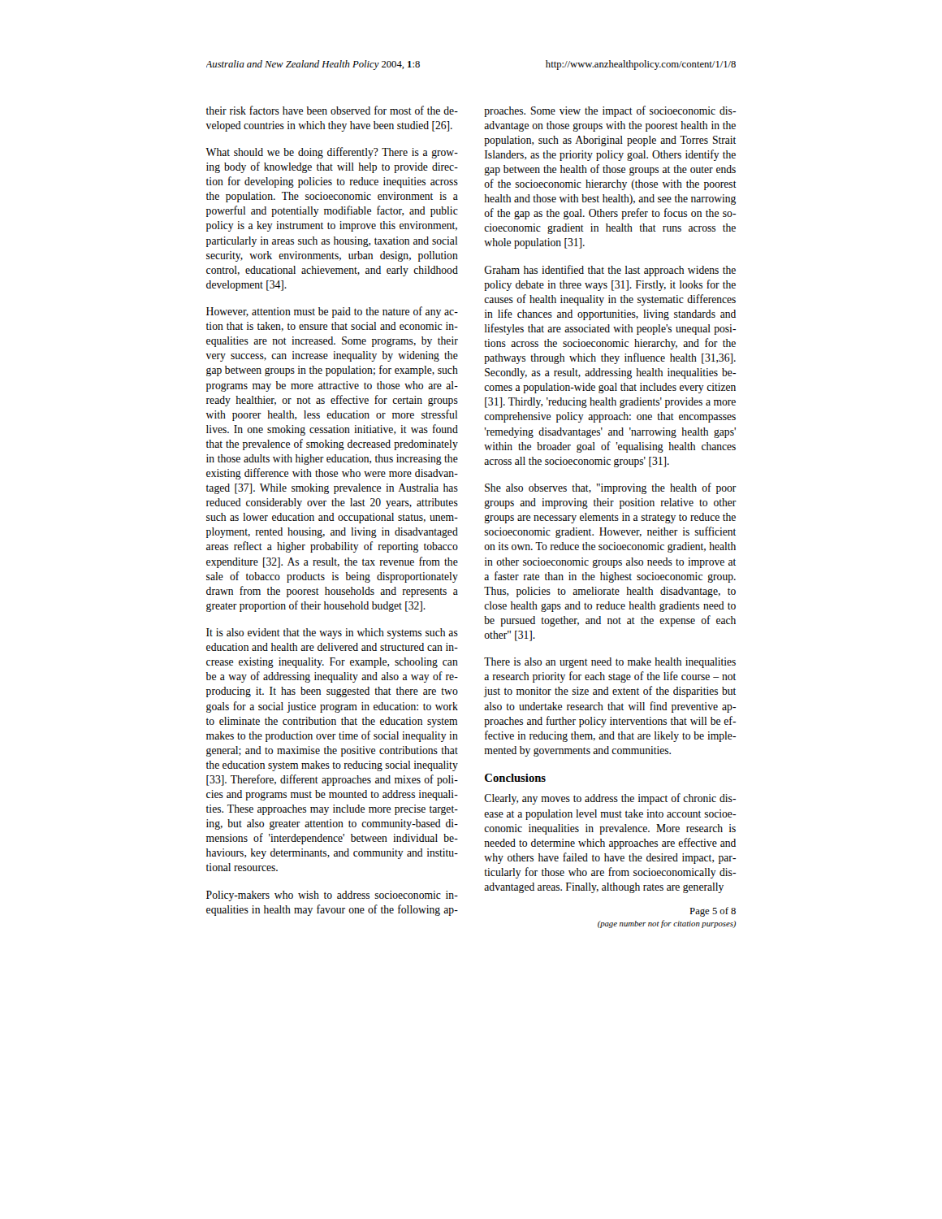Australia and New Zealand Health Policy 2004, 1:8
http://www.anzhealthpolicy.com/content/1/1/8
their risk factors have been observed for most of the developed countries in which they have been studied [26].
What should we be doing differently? There is a growing body of knowledge that will help to provide direction for developing policies to reduce inequities across the population. The socioeconomic environment is a powerful and potentially modifiable factor, and public policy is a key instrument to improve this environment, particularly in areas such as housing, taxation and social security, work environments, urban design, pollution control, educational achievement, and early childhood development [34].
However, attention must be paid to the nature of any action that is taken, to ensure that social and economic inequalities are not increased. Some programs, by their very success, can increase inequality by widening the gap between groups in the population; for example, such programs may be more attractive to those who are already healthier, or not as effective for certain groups with poorer health, less education or more stressful lives. In one smoking cessation initiative, it was found that the prevalence of smoking decreased predominately in those adults with higher education, thus increasing the existing difference with those who were more disadvantaged [37]. While smoking prevalence in Australia has reduced considerably over the last 20 years, attributes such as lower education and occupational status, unemployment, rented housing, and living in disadvantaged areas reflect a higher probability of reporting tobacco expenditure [32]. As a result, the tax revenue from the sale of tobacco products is being disproportionately drawn from the poorest households and represents a greater proportion of their household budget [32].
It is also evident that the ways in which systems such as education and health are delivered and structured can increase existing inequality. For example, schooling can be a way of addressing inequality and also a way of reproducing it. It has been suggested that there are two goals for a social justice program in education: to work to eliminate the contribution that the education system makes to the production over time of social inequality in general; and to maximise the positive contributions that the education system makes to reducing social inequality [33]. Therefore, different approaches and mixes of policies and programs must be mounted to address inequalities. These approaches may include more precise targeting, but also greater attention to community-based dimensions of 'interdependence' between individual behaviours, key determinants, and community and institutional resources.
Policy-makers who wish to address socioeconomic inequalities in health may favour one of the following approaches. Some view the impact of socioeconomic disadvantage on those groups with the poorest health in the population, such as Aboriginal people and Torres Strait Islanders, as the priority policy goal. Others identify the gap between the health of those groups at the outer ends of the socioeconomic hierarchy (those with the poorest health and those with best health), and see the narrowing of the gap as the goal. Others prefer to focus on the socioeconomic gradient in health that runs across the whole population [31].
Graham has identified that the last approach widens the policy debate in three ways [31]. Firstly, it looks for the causes of health inequality in the systematic differences in life chances and opportunities, living standards and lifestyles that are associated with people's unequal positions across the socioeconomic hierarchy, and for the pathways through which they influence health [31,36]. Secondly, as a result, addressing health inequalities becomes a population-wide goal that includes every citizen [31]. Thirdly, 'reducing health gradients' provides a more comprehensive policy approach: one that encompasses 'remedying disadvantages' and 'narrowing health gaps' within the broader goal of 'equalising health chances across all the socioeconomic groups' [31].
She also observes that, "improving the health of poor groups and improving their position relative to other groups are necessary elements in a strategy to reduce the socioeconomic gradient. However, neither is sufficient on its own. To reduce the socioeconomic gradient, health in other socioeconomic groups also needs to improve at a faster rate than in the highest socioeconomic group. Thus, policies to ameliorate health disadvantage, to close health gaps and to reduce health gradients need to be pursued together, and not at the expense of each other" [31].
There is also an urgent need to make health inequalities a research priority for each stage of the life course – not just to monitor the size and extent of the disparities but also to undertake research that will find preventive approaches and further policy interventions that will be effective in reducing them, and that are likely to be implemented by governments and communities.
Conclusions
Clearly, any moves to address the impact of chronic disease at a population level must take into account socioeconomic inequalities in prevalence. More research is needed to determine which approaches are effective and why others have failed to have the desired impact, particularly for those who are from socioeconomically disadvantaged areas. Finally, although rates are generally
Page 5 of 8
(page number not for citation purposes)